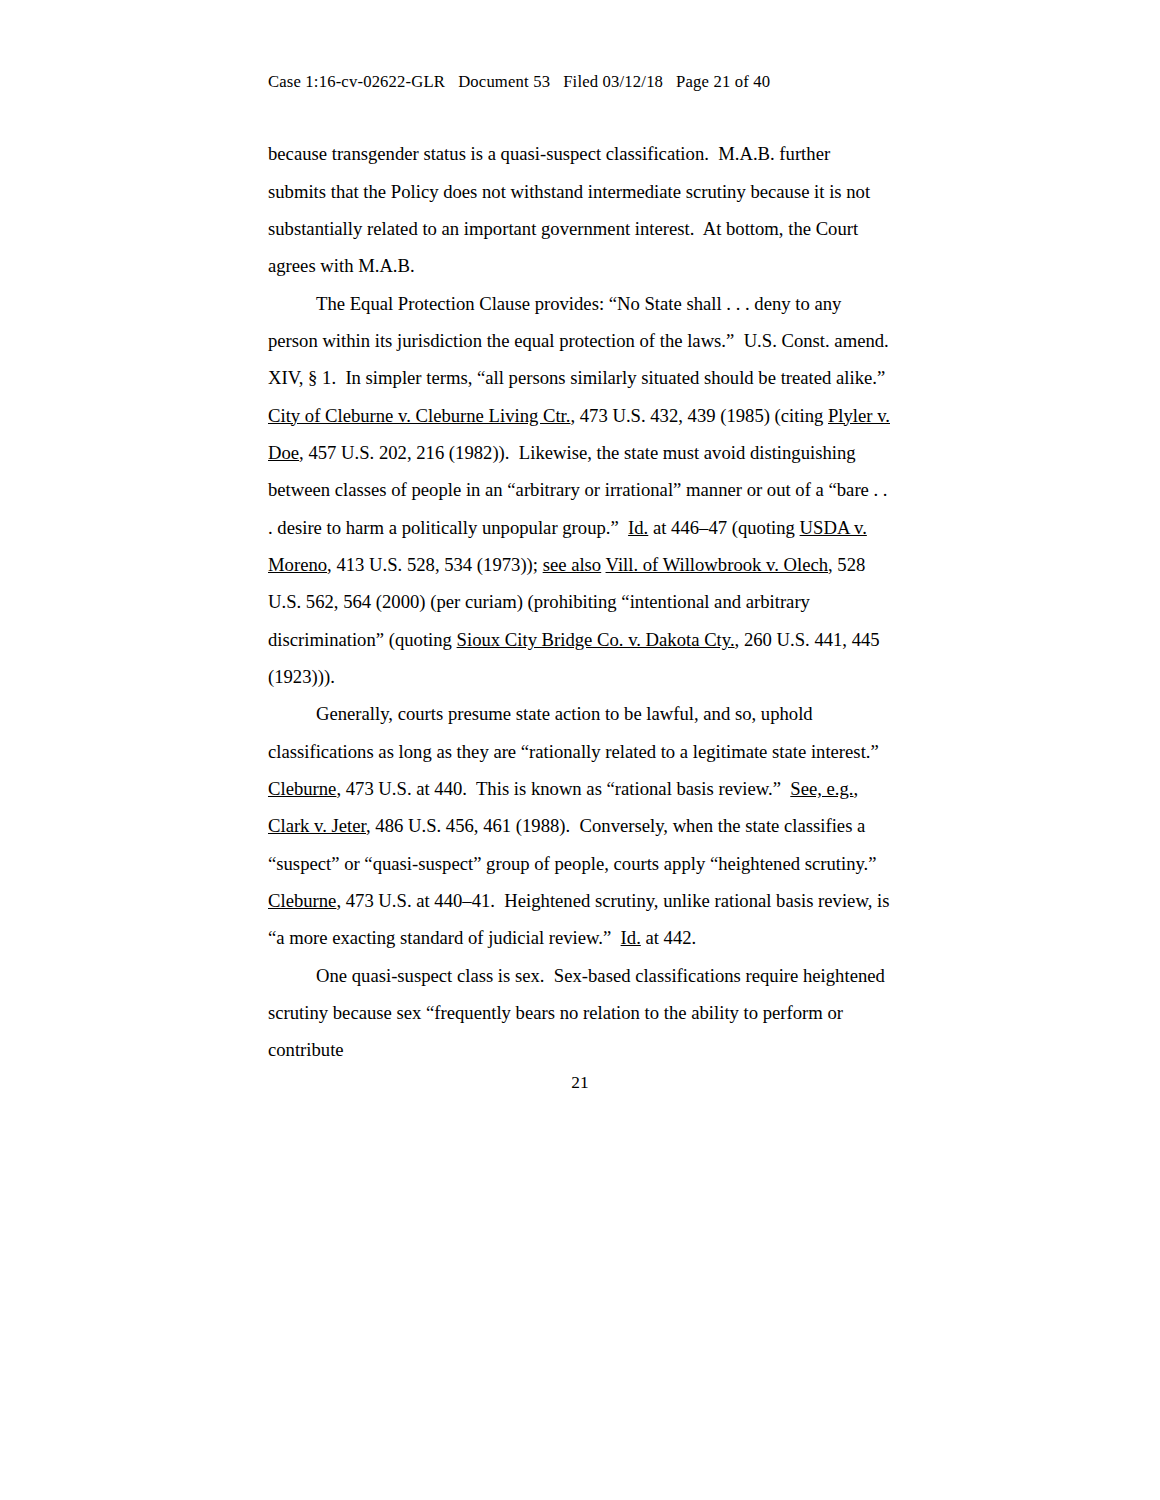Case 1:16-cv-02622-GLR Document 53 Filed 03/12/18 Page 21 of 40
because transgender status is a quasi-suspect classification. M.A.B. further submits that the Policy does not withstand intermediate scrutiny because it is not substantially related to an important government interest. At bottom, the Court agrees with M.A.B.
The Equal Protection Clause provides: “No State shall . . . deny to any person within its jurisdiction the equal protection of the laws.” U.S. Const. amend. XIV, § 1. In simpler terms, “all persons similarly situated should be treated alike.” City of Cleburne v. Cleburne Living Ctr., 473 U.S. 432, 439 (1985) (citing Plyler v. Doe, 457 U.S. 202, 216 (1982)). Likewise, the state must avoid distinguishing between classes of people in an “arbitrary or irrational” manner or out of a “bare . . . desire to harm a politically unpopular group.” Id. at 446–47 (quoting USDA v. Moreno, 413 U.S. 528, 534 (1973)); see also Vill. of Willowbrook v. Olech, 528 U.S. 562, 564 (2000) (per curiam) (prohibiting “intentional and arbitrary discrimination” (quoting Sioux City Bridge Co. v. Dakota Cty., 260 U.S. 441, 445 (1923))).
Generally, courts presume state action to be lawful, and so, uphold classifications as long as they are “rationally related to a legitimate state interest.” Cleburne, 473 U.S. at 440. This is known as “rational basis review.” See, e.g., Clark v. Jeter, 486 U.S. 456, 461 (1988). Conversely, when the state classifies a “suspect” or “quasi-suspect” group of people, courts apply “heightened scrutiny.” Cleburne, 473 U.S. at 440–41. Heightened scrutiny, unlike rational basis review, is “a more exacting standard of judicial review.” Id. at 442.
One quasi-suspect class is sex. Sex-based classifications require heightened scrutiny because sex “frequently bears no relation to the ability to perform or contribute
21